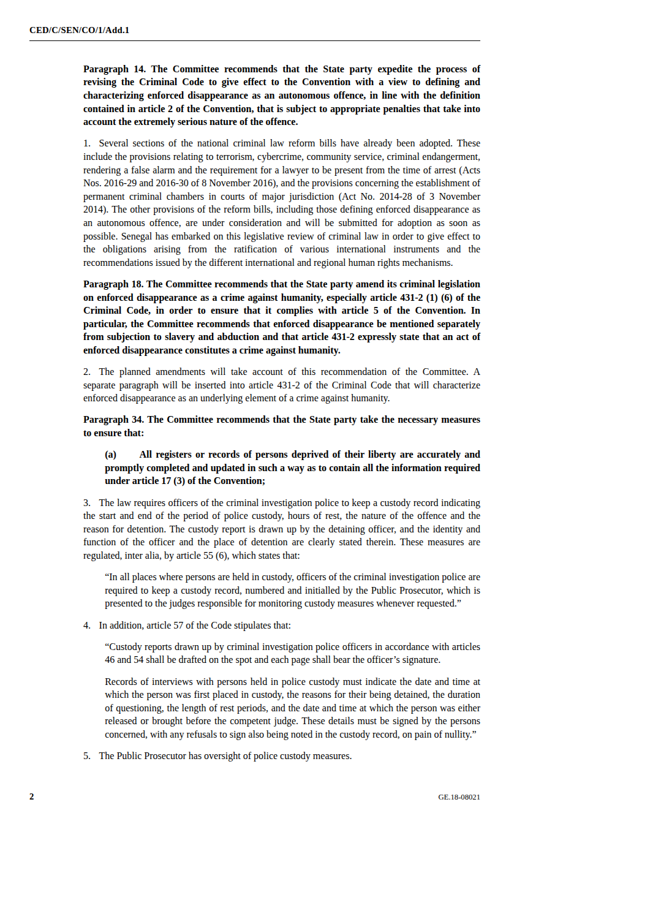CED/C/SEN/CO/1/Add.1
Paragraph 14. The Committee recommends that the State party expedite the process of revising the Criminal Code to give effect to the Convention with a view to defining and characterizing enforced disappearance as an autonomous offence, in line with the definition contained in article 2 of the Convention, that is subject to appropriate penalties that take into account the extremely serious nature of the offence.
1. Several sections of the national criminal law reform bills have already been adopted. These include the provisions relating to terrorism, cybercrime, community service, criminal endangerment, rendering a false alarm and the requirement for a lawyer to be present from the time of arrest (Acts Nos. 2016-29 and 2016-30 of 8 November 2016), and the provisions concerning the establishment of permanent criminal chambers in courts of major jurisdiction (Act No. 2014-28 of 3 November 2014). The other provisions of the reform bills, including those defining enforced disappearance as an autonomous offence, are under consideration and will be submitted for adoption as soon as possible. Senegal has embarked on this legislative review of criminal law in order to give effect to the obligations arising from the ratification of various international instruments and the recommendations issued by the different international and regional human rights mechanisms.
Paragraph 18. The Committee recommends that the State party amend its criminal legislation on enforced disappearance as a crime against humanity, especially article 431-2 (1) (6) of the Criminal Code, in order to ensure that it complies with article 5 of the Convention. In particular, the Committee recommends that enforced disappearance be mentioned separately from subjection to slavery and abduction and that article 431-2 expressly state that an act of enforced disappearance constitutes a crime against humanity.
2. The planned amendments will take account of this recommendation of the Committee. A separate paragraph will be inserted into article 431-2 of the Criminal Code that will characterize enforced disappearance as an underlying element of a crime against humanity.
Paragraph 34. The Committee recommends that the State party take the necessary measures to ensure that:
(a) All registers or records of persons deprived of their liberty are accurately and promptly completed and updated in such a way as to contain all the information required under article 17 (3) of the Convention;
3. The law requires officers of the criminal investigation police to keep a custody record indicating the start and end of the period of police custody, hours of rest, the nature of the offence and the reason for detention. The custody report is drawn up by the detaining officer, and the identity and function of the officer and the place of detention are clearly stated therein. These measures are regulated, inter alia, by article 55 (6), which states that:
“In all places where persons are held in custody, officers of the criminal investigation police are required to keep a custody record, numbered and initialled by the Public Prosecutor, which is presented to the judges responsible for monitoring custody measures whenever requested.”
4. In addition, article 57 of the Code stipulates that:
“Custody reports drawn up by criminal investigation police officers in accordance with articles 46 and 54 shall be drafted on the spot and each page shall bear the officer’s signature.
Records of interviews with persons held in police custody must indicate the date and time at which the person was first placed in custody, the reasons for their being detained, the duration of questioning, the length of rest periods, and the date and time at which the person was either released or brought before the competent judge. These details must be signed by the persons concerned, with any refusals to sign also being noted in the custody record, on pain of nullity.”
5. The Public Prosecutor has oversight of police custody measures.
2 GE.18-08021